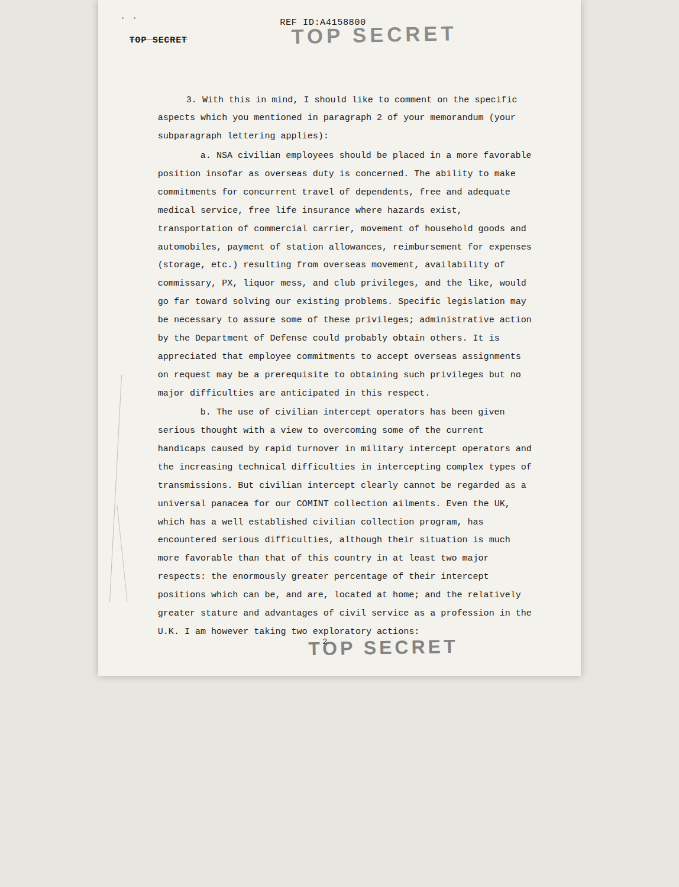REF ID:A4158800
TOP SECRET
TOP SECRET
3. With this in mind, I should like to comment on the specific aspects which you mentioned in paragraph 2 of your memorandum (your subparagraph lettering applies):
a. NSA civilian employees should be placed in a more favorable position insofar as overseas duty is concerned. The ability to make commitments for concurrent travel of dependents, free and adequate medical service, free life insurance where hazards exist, transportation of commercial carrier, movement of household goods and automobiles, payment of station allowances, reimbursement for expenses (storage, etc.) resulting from overseas movement, availability of commissary, PX, liquor mess, and club privileges, and the like, would go far toward solving our existing problems. Specific legislation may be necessary to assure some of these privileges; administrative action by the Department of Defense could probably obtain others. It is appreciated that employee commitments to accept overseas assignments on request may be a prerequisite to obtaining such privileges but no major difficulties are anticipated in this respect.
b. The use of civilian intercept operators has been given serious thought with a view to overcoming some of the current handicaps caused by rapid turnover in military intercept operators and the increasing technical difficulties in intercepting complex types of transmissions. But civilian intercept clearly cannot be regarded as a universal panacea for our COMINT collection ailments. Even the UK, which has a well established civilian collection program, has encountered serious difficulties, although their situation is much more favorable than that of this country in at least two major respects: the enormously greater percentage of their intercept positions which can be, and are, located at home; and the relatively greater stature and advantages of civil service as a profession in the U.K. I am however taking two exploratory actions:
2
TOP SECRET